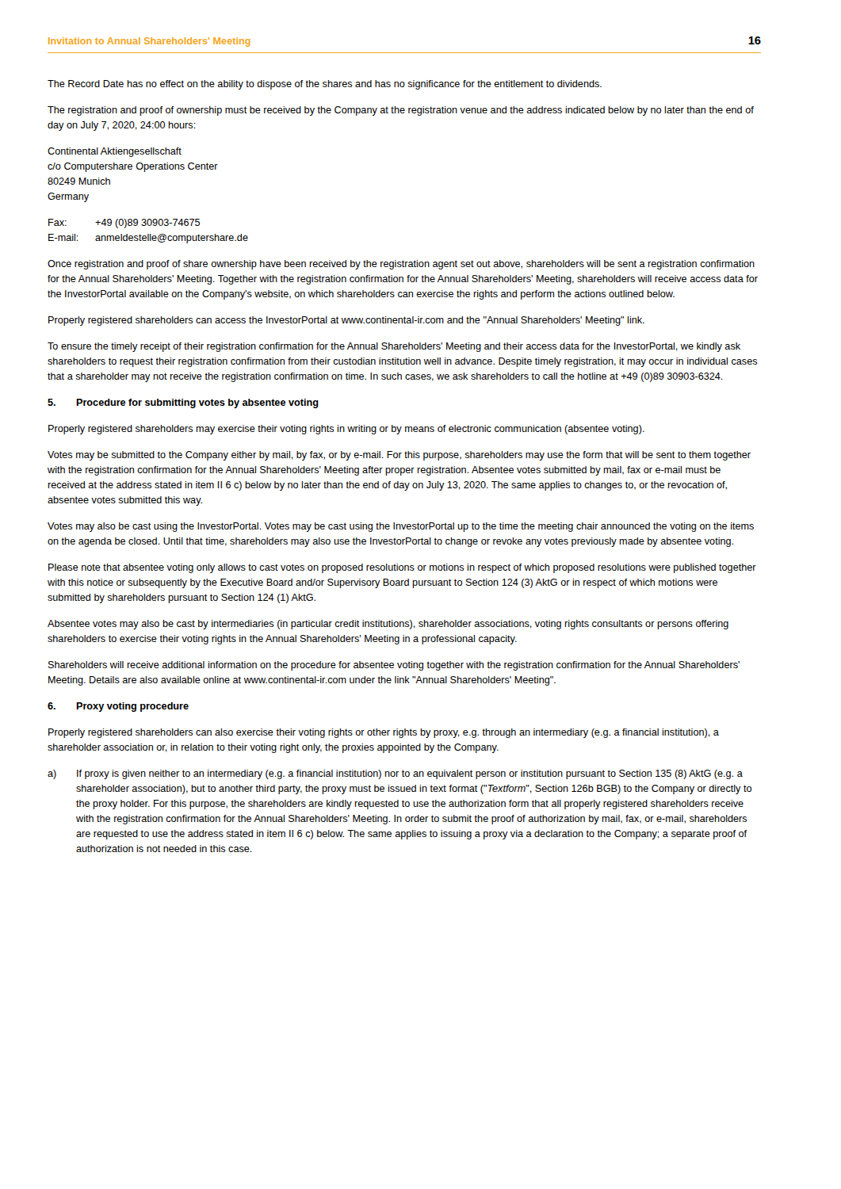Invitation to Annual Shareholders' Meeting 16
The Record Date has no effect on the ability to dispose of the shares and has no significance for the entitlement to dividends.
The registration and proof of ownership must be received by the Company at the registration venue and the address indicated below by no later than the end of day on July 7, 2020, 24:00 hours:
Continental Aktiengesellschaft
c/o Computershare Operations Center
80249 Munich
Germany
Fax:+49 (0)89 30903-74675
E-mail: anmeldestelle@computershare.de
Once registration and proof of share ownership have been received by the registration agent set out above, shareholders will be sent a registration confirmation for the Annual Shareholders' Meeting. Together with the registration confirmation for the Annual Shareholders' Meeting, shareholders will receive access data for the InvestorPortal available on the Company's website, on which shareholders can exercise the rights and perform the actions outlined below.
Properly registered shareholders can access the InvestorPortal at www.continental-ir.com and the "Annual Shareholders' Meeting" link.
To ensure the timely receipt of their registration confirmation for the Annual Shareholders' Meeting and their access data for the InvestorPortal, we kindly ask shareholders to request their registration confirmation from their custodian institution well in advance. Despite timely registration, it may occur in individual cases that a shareholder may not receive the registration confirmation on time. In such cases, we ask shareholders to call the hotline at +49 (0)89 30903-6324.
5.
Procedure for submitting votes by absentee voting
Properly registered shareholders may exercise their voting rights in writing or by means of electronic communication (absentee voting).
Votes may be submitted to the Company either by mail, by fax, or by e-mail. For this purpose, shareholders may use the form that will be sent to them together with the registration confirmation for the Annual Shareholders' Meeting after proper registration. Absentee votes submitted by mail, fax or e-mail must be received at the address stated in item II 6 c) below by no later than the end of day on July 13, 2020. The same applies to changes to, or the revocation of, absentee votes submitted this way.
Votes may also be cast using the InvestorPortal. Votes may be cast using the InvestorPortal up to the time the meeting chair announced the voting on the items on the agenda be closed. Until that time, shareholders may also use the InvestorPortal to change or revoke any votes previously made by absentee voting.
Please note that absentee voting only allows to cast votes on proposed resolutions or motions in respect of which proposed resolutions were published together with this notice or subsequently by the Executive Board and/or Supervisory Board pursuant to Section 124 (3) AktG or in respect of which motions were submitted by shareholders pursuant to Section 124 (1) AktG.
Absentee votes may also be cast by intermediaries (in particular credit institutions), shareholder associations, voting rights consultants or persons offering shareholders to exercise their voting rights in the Annual Shareholders' Meeting in a professional capacity.
Shareholders will receive additional information on the procedure for absentee voting together with the registration confirmation for the Annual Shareholders' Meeting. Details are also available online at www.continental-ir.com under the link "Annual Shareholders' Meeting".
6.
Proxy voting procedure
Properly registered shareholders can also exercise their voting rights or other rights by proxy, e.g. through an intermediary (e.g. a financial institution), a shareholder association or, in relation to their voting right only, the proxies appointed by the Company.
a)
If proxy is given neither to an intermediary (e.g. a financial institution) nor to an equivalent person or institution pursuant to Section 135 (8) AktG (e.g. a shareholder association), but to another third party, the proxy must be issued in text format ("Textform", Section 126b BGB) to the Company or directly to the proxy holder. For this purpose, the shareholders are kindly requested to use the authorization form that all properly registered shareholders receive with the registration confirmation for the Annual Shareholders' Meeting. In order to submit the proof of authorization by mail, fax, or e-mail, shareholders are requested to use the address stated in item II 6 c) below. The same applies to issuing a proxy via a declaration to the Company; a separate proof of authorization is not needed in this case.